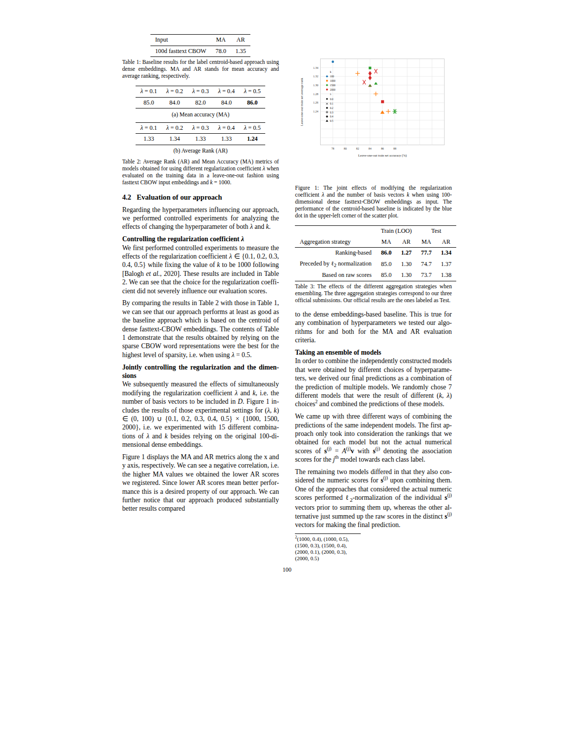| Input | MA | AR |
| --- | --- | --- |
| 100d fasttext CBOW | 78.0 | 1.35 |
Table 1: Baseline results for the label centroid-based approach using dense embeddings. MA and AR stands for mean accuracy and average ranking, respectively.
| λ = 0.1 | λ = 0.2 | λ = 0.3 | λ = 0.4 | λ = 0.5 |
| --- | --- | --- | --- | --- |
| 85.0 | 84.0 | 82.0 | 84.0 | 86.0 |
(a) Mean accuracy (MA)
| λ = 0.1 | λ = 0.2 | λ = 0.3 | λ = 0.4 | λ = 0.5 |
| --- | --- | --- | --- | --- |
| 1.33 | 1.34 | 1.33 | 1.33 | 1.24 |
(b) Average Rank (AR)
Table 2: Average Rank (AR) and Mean Accuracy (MA) metrics of models obtained for using different regularization coefficient λ when evaluated on the training data in a leave-one-out fashion using fasttext CBOW input embeddings and k = 1000.
4.2 Evaluation of our approach
Regarding the hyperparameters influencing our approach, we performed controlled experiments for analyzing the effects of changing the hyperparameter of both λ and k.
Controlling the regularization coefficient λ
We first performed controlled experiments to measure the effects of the regularization coefficient λ ∈ {0.1, 0.2, 0.3, 0.4, 0.5} while fixing the value of k to be 1000 following [Balogh et al., 2020]. These results are included in Table 2. We can see that the choice for the regularization coefficient did not severely influence our evaluation scores.
By comparing the results in Table 2 with those in Table 1, we can see that our approach performs at least as good as the baseline approach which is based on the centroid of dense fasttext-CBOW embeddings. The contents of Table 1 demonstrate that the results obtained by relying on the sparse CBOW word representations were the best for the highest level of sparsity, i.e. when using λ = 0.5.
Jointly controlling the regularization and the dimensions
We subsequently measured the effects of simultaneously modifying the regularization coefficient λ and k, i.e. the number of basis vectors to be included in D. Figure 1 includes the results of those experimental settings for (λ, k) ∈ (0, 100) ∪ {0.1, 0.2, 0.3, 0.4, 0.5} × {1000, 1500, 2000}, i.e. we experimented with 15 different combinations of λ and k besides relying on the original 100-dimensional dense embeddings.
Figure 1 displays the MA and AR metrics along the x and y axis, respectively. We can see a negative correlation, i.e. the higher MA values we obtained the lower AR scores we registered. Since lower AR scores mean better performance this is a desired property of our approach. We can further notice that our approach produced substantially better results compared
1.34 1.32 1.30 1.28 1.26 1.24 78 80 82 84 86 88 Leave-one-out train set accuracy (%) Leave-one-out train set average rank k 100 1000 1500 2000 λ 0.0 0.1 0.2 0.3 0.4 0.5
Figure 1: The joint effects of modifying the regularization coefficient λ and the number of basis vectors k when using 100-dimensional dense fasttext-CBOW embeddings as input. The performance of the centroid-based baseline is indicated by the blue dot in the upper-left corner of the scatter plot.
| | Train (LOO) | Test |
| --- | --- | --- |
| Aggregation strategy | MA | AR | MA | AR |
| Ranking-based | 86.0 | 1.27 | 77.7 | 1.34 |
| Preceded by ℓ 2 normalization | 85.0 | 1.30 | 74.7 | 1.37 |
| Based on raw scores | 85.0 | 1.30 | 73.7 | 1.38 |
Table 3: The effects of the different aggregation strategies when ensembling. The three aggregation strategies correspond to our three official submissions. Our official results are the ones labeled as Test.
to the dense embeddings-based baseline. This is true for any combination of hyperparameters we tested our algorithms for and both for the MA and AR evaluation criteria.
Taking an ensemble of models
In order to combine the independently constructed models that were obtained by different choices of hyperparameters, we derived our final predictions as a combination of the prediction of multiple models. We randomly chose 7 different models that were the result of different (k, λ) choices2 and combined the predictions of these models.
We came up with three different ways of combining the predictions of the same independent models. The first approach only took into consideration the rankings that we obtained for each model but not the actual numerical scores of s(j) = A(j)v with s(j) denoting the association scores for the jth model towards each class label.
The remaining two models differed in that they also considered the numeric scores for s(j) upon combining them. One of the approaches that considered the actual numeric scores performed ℓ2-normalization of the individual s(j) vectors prior to summing them up, whereas the other alternative just summed up the raw scores in the distinct s(j) vectors for making the final prediction.
2(1000, 0.4), (1000, 0.5), (1500, 0.3), (1500, 0.4), (2000, 0.1), (2000, 0.3), (2000, 0.5)
100